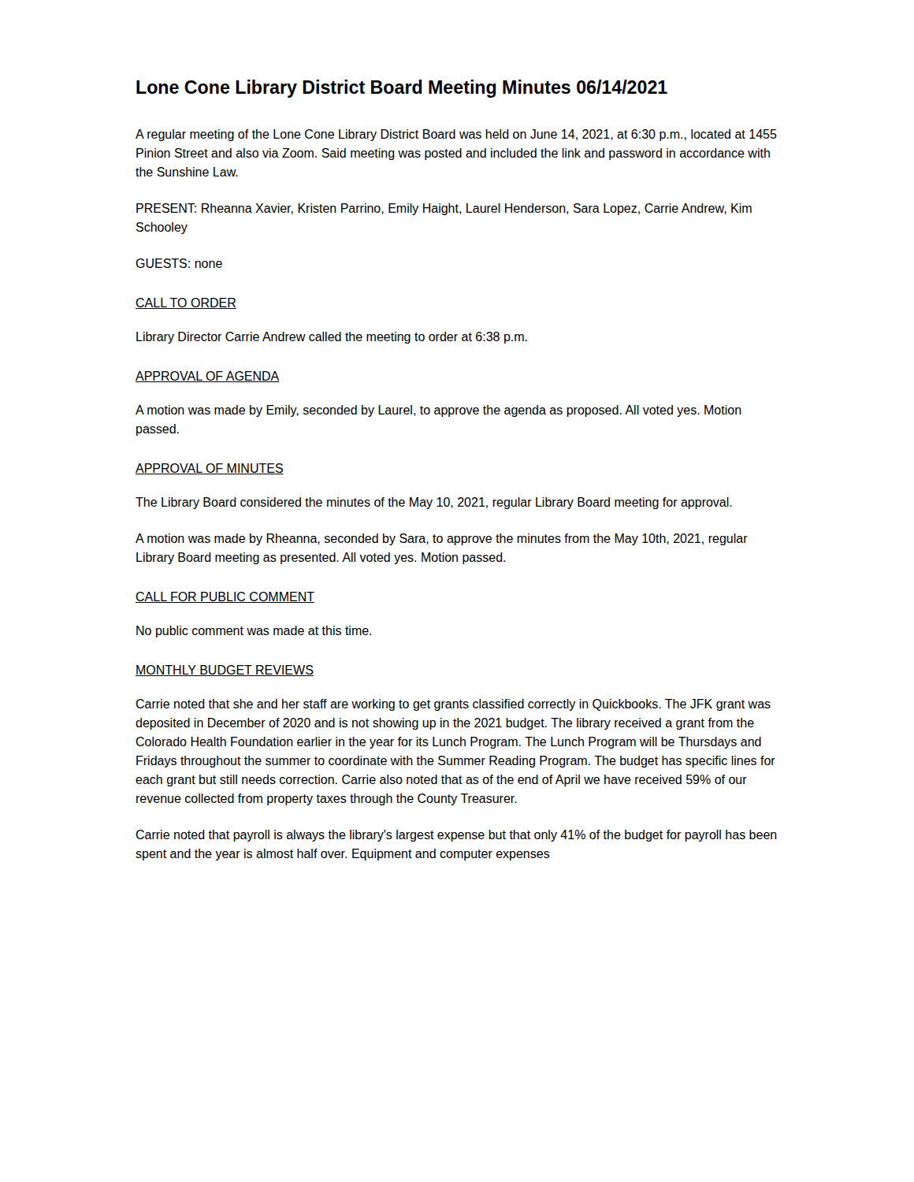Lone Cone Library District Board Meeting Minutes 06/14/2021
A regular meeting of the Lone Cone Library District Board was held on June 14, 2021, at 6:30 p.m., located at 1455 Pinion Street and also via Zoom. Said meeting was posted and included the link and password in accordance with the Sunshine Law.
PRESENT: Rheanna Xavier, Kristen Parrino, Emily Haight, Laurel Henderson, Sara Lopez, Carrie Andrew, Kim Schooley
GUESTS: none
CALL TO ORDER
Library Director Carrie Andrew called the meeting to order at 6:38 p.m.
APPROVAL OF AGENDA
A motion was made by Emily, seconded by Laurel, to approve the agenda as proposed. All voted yes. Motion passed.
APPROVAL OF MINUTES
The Library Board considered the minutes of the May 10, 2021, regular Library Board meeting for approval.
A motion was made by Rheanna, seconded by Sara, to approve the minutes from the May 10th, 2021, regular Library Board meeting as presented. All voted yes. Motion passed.
CALL FOR PUBLIC COMMENT
No public comment was made at this time.
MONTHLY BUDGET REVIEWS
Carrie noted that she and her staff are working to get grants classified correctly in Quickbooks. The JFK grant was deposited in December of 2020 and is not showing up in the 2021 budget. The library received a grant from the Colorado Health Foundation earlier in the year for its Lunch Program. The Lunch Program will be Thursdays and Fridays throughout the summer to coordinate with the Summer Reading Program. The budget has specific lines for each grant but still needs correction. Carrie also noted that as of the end of April we have received 59% of our revenue collected from property taxes through the County Treasurer.
Carrie noted that payroll is always the library's largest expense but that only 41% of the budget for payroll has been spent and the year is almost half over. Equipment and computer expenses